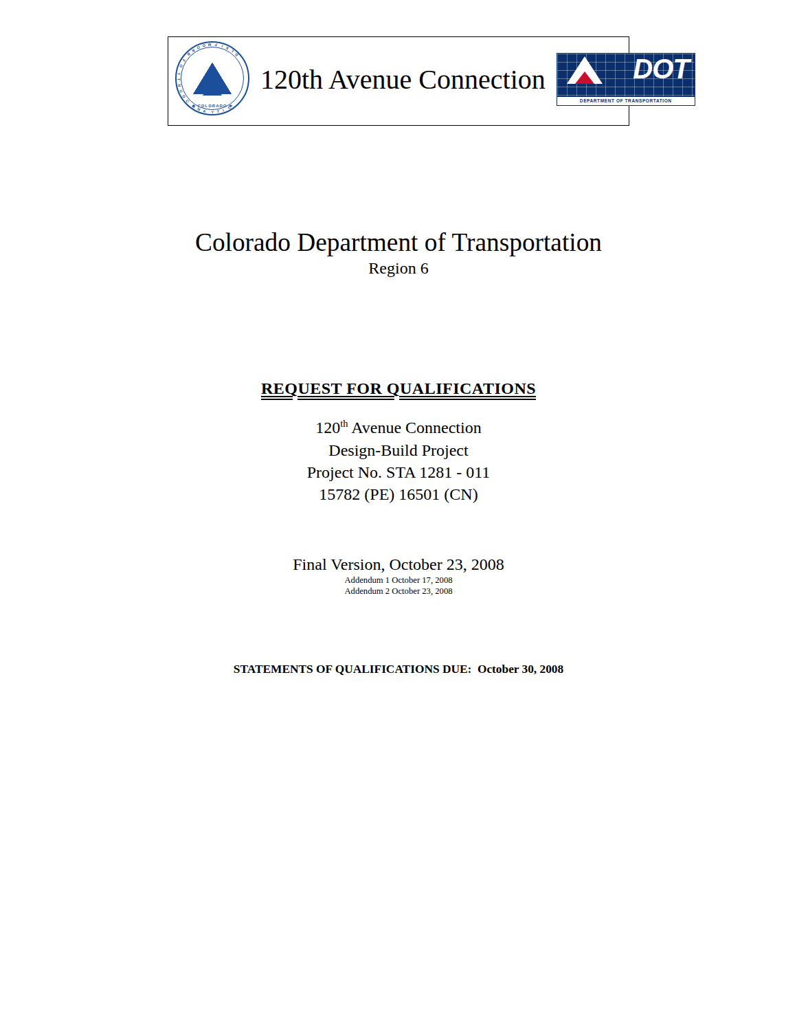C I T Y A N D C O U N T Y O F B R O O M F I E L D
★ COLORADO ★
120th Avenue Connection
DOT
DEPARTMENT OF TRANSPORTATION
Colorado Department of Transportation
Region 6
REQUEST FOR QUALIFICATIONS
120th Avenue Connection
Design-Build Project
Project No. STA 1281 - 011
15782 (PE) 16501 (CN)
Final Version, October 23, 2008
Addendum 1 October 17, 2008
Addendum 2 October 23, 2008
STATEMENTS OF QUALIFICATIONS DUE: October 30, 2008